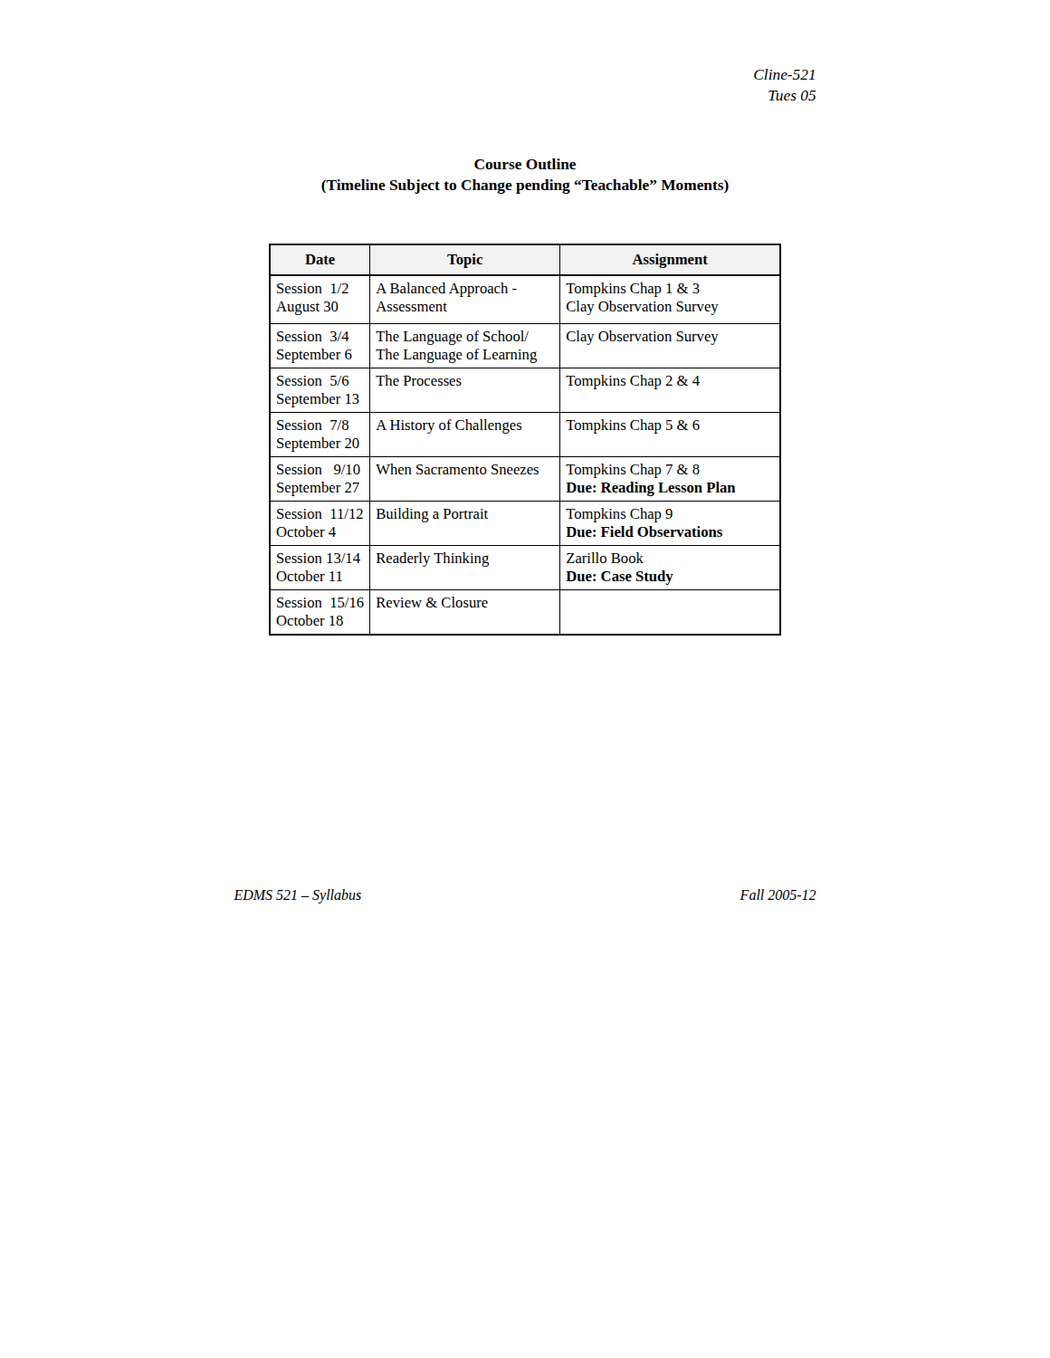Cline-521
Tues 05
Course Outline (Timeline Subject to Change pending “Teachable” Moments)
| Date | Topic | Assignment |
| --- | --- | --- |
| Session 1/2 August 30 | A Balanced Approach -Assessment | Tompkins Chap 1 & 3 Clay Observation Survey |
| Session 3/4 September 6 | The Language of School/ The Language of Learning | Clay Observation Survey |
| Session 5/6 September 13 | The Processes | Tompkins Chap 2 & 4 |
| Session 7/8 September 20 | A History of Challenges | Tompkins Chap 5 & 6 |
| Session 9/10 September 27 | When Sacramento Sneezes | Tompkins Chap 7 & 8 Due: Reading Lesson Plan |
| Session 11/12 October 4 | Building a Portrait | Tompkins Chap 9 Due: Field Observations |
| Session 13/14 October 11 | Readerly Thinking | Zarillo Book Due: Case Study |
| Session 15/16 October 18 | Review & Closure | |
EDMS 521 – Syllabus Fall 2005-12